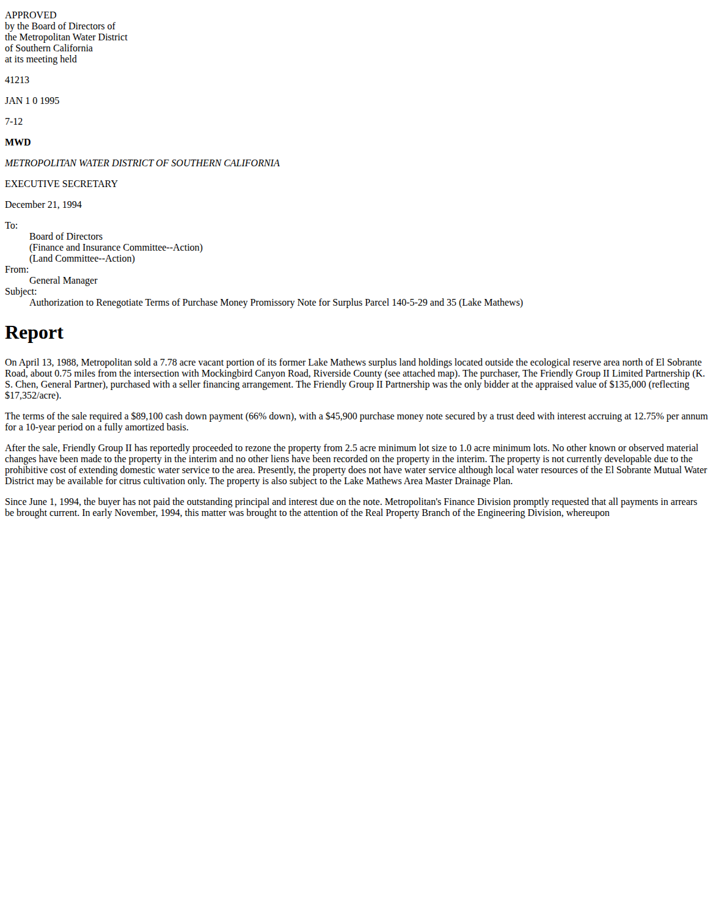APPROVED
by the Board of Directors of
the Metropolitan Water District
of Southern California
at its meeting held
41213
JAN 1 0 1995
7-12
MWD
METROPOLITAN WATER DISTRICT OF SOUTHERN CALIFORNIA
EXECUTIVE SECRETARY
December 21, 1994
To:
Board of Directors
(Finance and Insurance Committee--Action)
(Land Committee--Action)
From:
General Manager
Subject:
Authorization to Renegotiate Terms of Purchase Money Promissory Note for Surplus Parcel 140-5-29 and 35 (Lake Mathews)
Report
On April 13, 1988, Metropolitan sold a 7.78 acre vacant portion of its former Lake Mathews surplus land holdings located outside the ecological reserve area north of El Sobrante Road, about 0.75 miles from the intersection with Mockingbird Canyon Road, Riverside County (see attached map). The purchaser, The Friendly Group II Limited Partnership (K. S. Chen, General Partner), purchased with a seller financing arrangement. The Friendly Group II Partnership was the only bidder at the appraised value of $135,000 (reflecting $17,352/acre).
The terms of the sale required a $89,100 cash down payment (66% down), with a $45,900 purchase money note secured by a trust deed with interest accruing at 12.75% per annum for a 10-year period on a fully amortized basis.
After the sale, Friendly Group II has reportedly proceeded to rezone the property from 2.5 acre minimum lot size to 1.0 acre minimum lots. No other known or observed material changes have been made to the property in the interim and no other liens have been recorded on the property in the interim. The property is not currently developable due to the prohibitive cost of extending domestic water service to the area. Presently, the property does not have water service although local water resources of the El Sobrante Mutual Water District may be available for citrus cultivation only. The property is also subject to the Lake Mathews Area Master Drainage Plan.
Since June 1, 1994, the buyer has not paid the outstanding principal and interest due on the note. Metropolitan's Finance Division promptly requested that all payments in arrears be brought current. In early November, 1994, this matter was brought to the attention of the Real Property Branch of the Engineering Division, whereupon